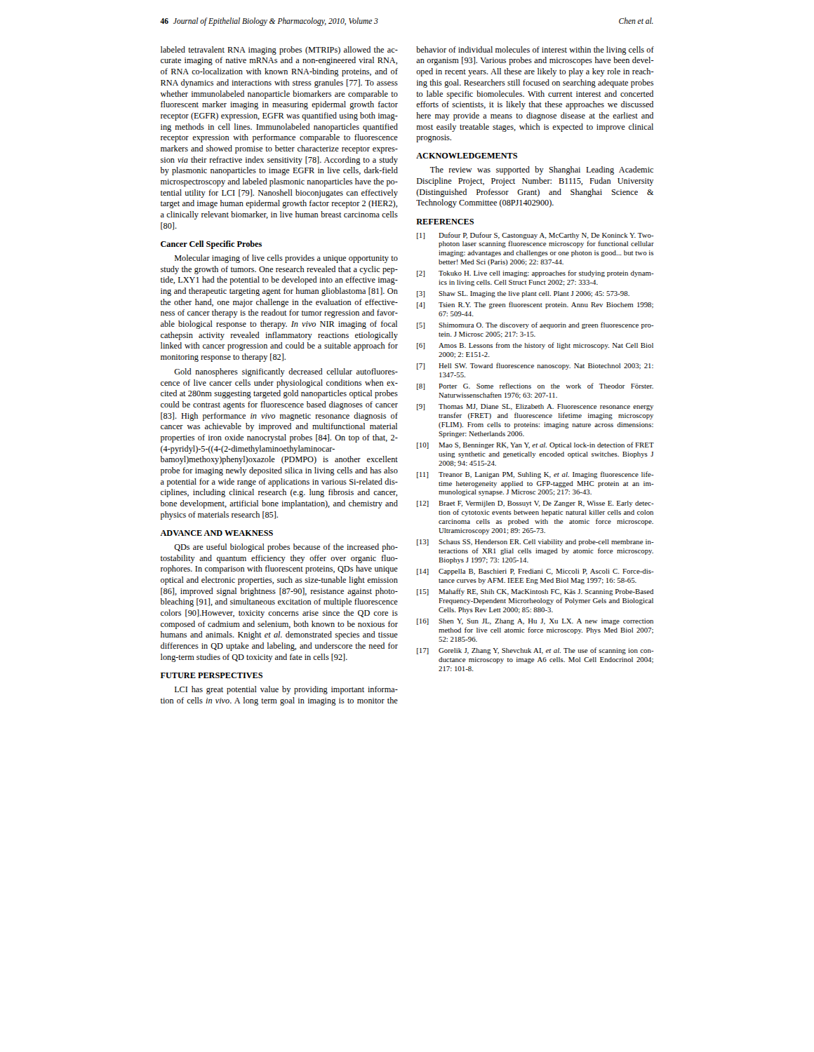46 Journal of Epithelial Biology & Pharmacology, 2010, Volume 3
Chen et al.
labeled tetravalent RNA imaging probes (MTRIPs) allowed the accurate imaging of native mRNAs and a non-engineered viral RNA, of RNA co-localization with known RNA-binding proteins, and of RNA dynamics and interactions with stress granules [77]. To assess whether immunolabeled nanoparticle biomarkers are comparable to fluorescent marker imaging in measuring epidermal growth factor receptor (EGFR) expression, EGFR was quantified using both imaging methods in cell lines. Immunolabeled nanoparticles quantified receptor expression with performance comparable to fluorescence markers and showed promise to better characterize receptor expression via their refractive index sensitivity [78]. According to a study by plasmonic nanoparticles to image EGFR in live cells, dark-field microspectroscopy and labeled plasmonic nanoparticles have the potential utility for LCI [79]. Nanoshell bioconjugates can effectively target and image human epidermal growth factor receptor 2 (HER2), a clinically relevant biomarker, in live human breast carcinoma cells [80].
Cancer Cell Specific Probes
Molecular imaging of live cells provides a unique opportunity to study the growth of tumors. One research revealed that a cyclic peptide, LXY1 had the potential to be developed into an effective imaging and therapeutic targeting agent for human glioblastoma [81]. On the other hand, one major challenge in the evaluation of effectiveness of cancer therapy is the readout for tumor regression and favorable biological response to therapy. In vivo NIR imaging of focal cathepsin activity revealed inflammatory reactions etiologically linked with cancer progression and could be a suitable approach for monitoring response to therapy [82].
Gold nanospheres significantly decreased cellular autofluorescence of live cancer cells under physiological conditions when excited at 280nm suggesting targeted gold nanoparticles optical probes could be contrast agents for fluorescence based diagnoses of cancer [83]. High performance in vivo magnetic resonance diagnosis of cancer was achievable by improved and multifunctional material properties of iron oxide nanocrystal probes [84]. On top of that, 2-(4-pyridyl)-5-((4-(2-dimethylaminoethylaminocar-bamoyl)methoxy)phenyl)oxazole (PDMPO) is another excellent probe for imaging newly deposited silica in living cells and has also a potential for a wide range of applications in various Si-related disciplines, including clinical research (e.g. lung fibrosis and cancer, bone development, artificial bone implantation), and chemistry and physics of materials research [85].
Advance and Weakness
QDs are useful biological probes because of the increased photostability and quantum efficiency they offer over organic fluorophores. In comparison with fluorescent proteins, QDs have unique optical and electronic properties, such as size-tunable light emission [86], improved signal brightness [87-90], resistance against photobleaching [91], and simultaneous excitation of multiple fluorescence colors [90].However, toxicity concerns arise since the QD core is composed of cadmium and selenium, both known to be noxious for humans and animals. Knight et al. demonstrated species and tissue differences in QD uptake and labeling, and underscore the need for long-term studies of QD toxicity and fate in cells [92].
Future Perspectives
LCI has great potential value by providing important information of cells in vivo. A long term goal in imaging is to monitor the behavior of individual molecules of interest within the living cells of an organism [93]. Various probes and microscopes have been developed in recent years. All these are likely to play a key role in reaching this goal. Researchers still focused on searching adequate probes to lable specific biomolecules. With current interest and concerted efforts of scientists, it is likely that these approaches we discussed here may provide a means to diagnose disease at the earliest and most easily treatable stages, which is expected to improve clinical prognosis.
Acknowledgements
The review was supported by Shanghai Leading Academic Discipline Project, Project Number: B1115, Fudan University (Distinguished Professor Grant) and Shanghai Science & Technology Committee (08PJ1402900).
References
[1] Dufour P, Dufour S, Castonguay A, McCarthy N, De Koninck Y. Two-photon laser scanning fluorescence microscopy for functional cellular imaging: advantages and challenges or one photon is good... but two is better! Med Sci (Paris) 2006; 22: 837-44.
[2] Tokuko H. Live cell imaging: approaches for studying protein dynamics in living cells. Cell Struct Funct 2002; 27: 333-4.
[3] Shaw SL. Imaging the live plant cell. Plant J 2006; 45: 573-98.
[4] Tsien R.Y. The green fluorescent protein. Annu Rev Biochem 1998; 67: 509-44.
[5] Shimomura O. The discovery of aequorin and green fluorescence protein. J Microsc 2005; 217: 3-15.
[6] Amos B. Lessons from the history of light microscopy. Nat Cell Biol 2000; 2: E151-2.
[7] Hell SW. Toward fluorescence nanoscopy. Nat Biotechnol 2003; 21: 1347-55.
[8] Porter G. Some reflections on the work of Theodor Förster. Naturwissenschaften 1976; 63: 207-11.
[9] Thomas MJ, Diane SL, Elizabeth A. Fluorescence resonance energy transfer (FRET) and fluorescence lifetime imaging microscopy (FLIM). From cells to proteins: imaging nature across dimensions: Springer: Netherlands 2006.
[10] Mao S, Benninger RK, Yan Y, et al. Optical lock-in detection of FRET using synthetic and genetically encoded optical switches. Biophys J 2008; 94: 4515-24.
[11] Treanor B, Lanigan PM, Suhling K, et al. Imaging fluorescence lifetime heterogeneity applied to GFP-tagged MHC protein at an immunological synapse. J Microsc 2005; 217: 36-43.
[12] Braet F, Vermijlen D, Bossuyt V, De Zanger R, Wisse E. Early detection of cytotoxic events between hepatic natural killer cells and colon carcinoma cells as probed with the atomic force microscope. Ultramicroscopy 2001; 89: 265-73.
[13] Schaus SS, Henderson ER. Cell viability and probe-cell membrane interactions of XR1 glial cells imaged by atomic force microscopy. Biophys J 1997; 73: 1205-14.
[14] Cappella B, Baschieri P, Frediani C, Miccoli P, Ascoli C. Force-distance curves by AFM. IEEE Eng Med Biol Mag 1997; 16: 58-65.
[15] Mahaffy RE, Shih CK, MacKintosh FC, Käs J. Scanning Probe-Based Frequency-Dependent Microrheology of Polymer Gels and Biological Cells. Phys Rev Lett 2000; 85: 880-3.
[16] Shen Y, Sun JL, Zhang A, Hu J, Xu LX. A new image correction method for live cell atomic force microscopy. Phys Med Biol 2007; 52: 2185-96.
[17] Gorelik J, Zhang Y, Shevchuk AI, et al. The use of scanning ion conductance microscopy to image A6 cells. Mol Cell Endocrinol 2004; 217: 101-8.